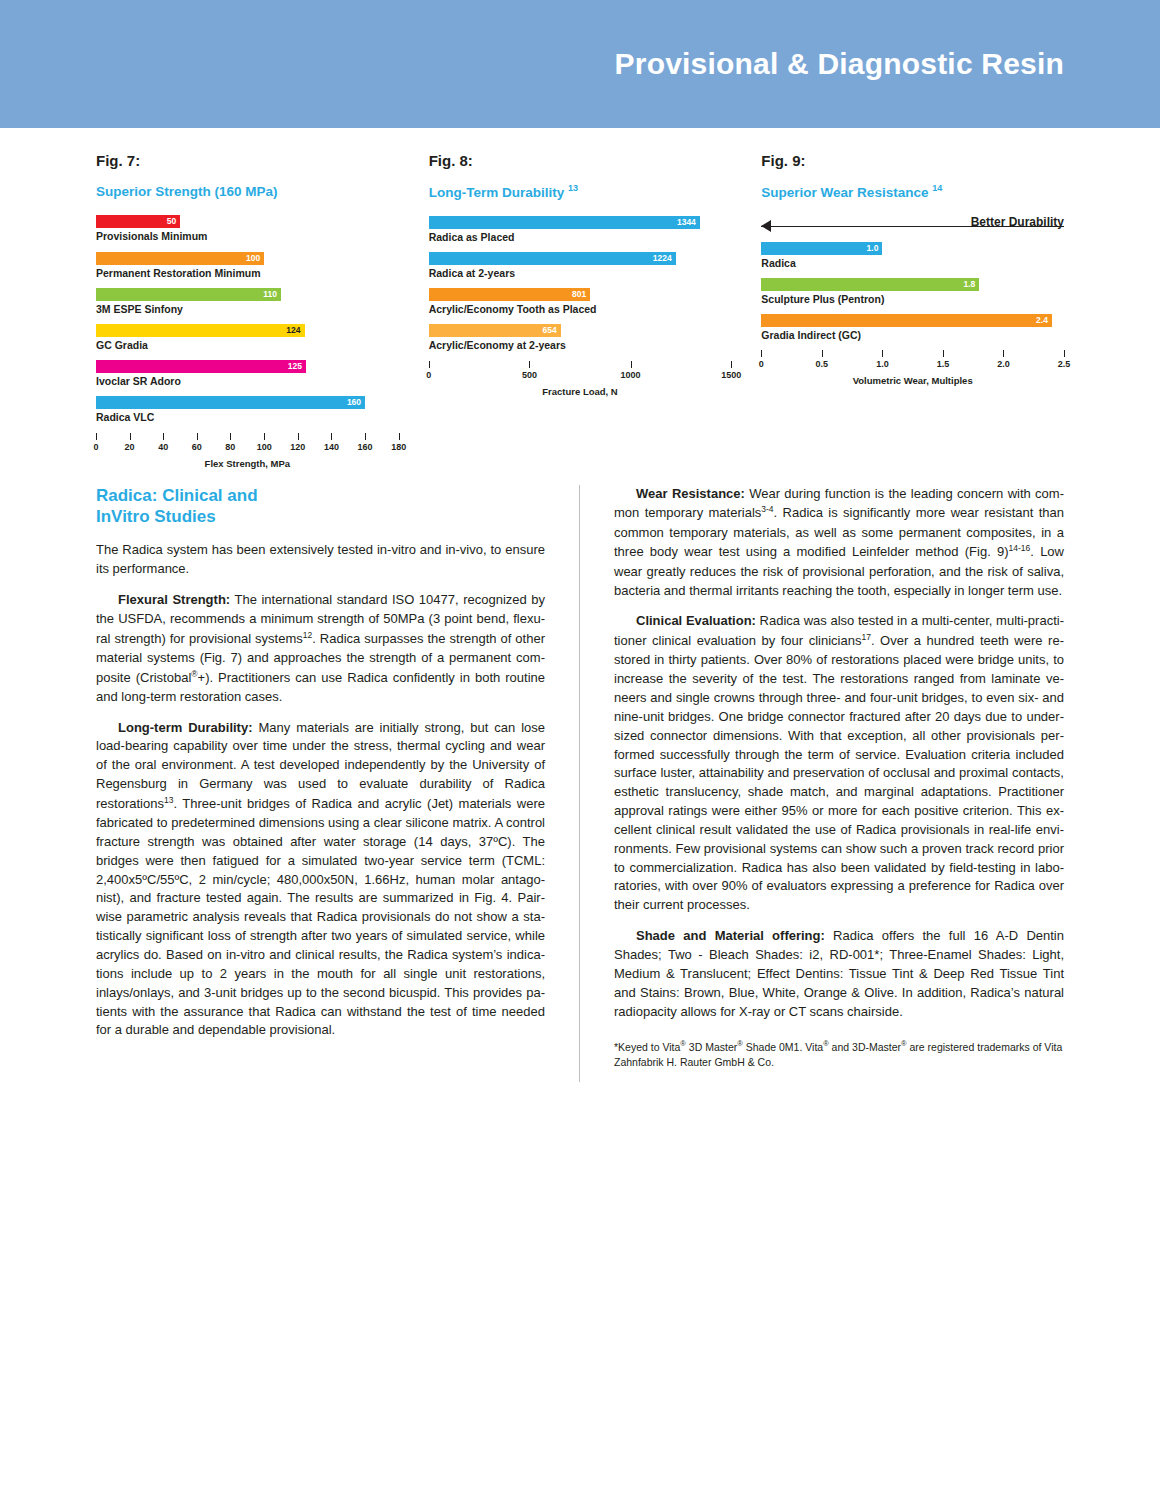Provisional & Diagnostic Resin
Fig. 7:
Superior Strength (160 MPa)
50
Provisionals Minimum
100
Permanent Restoration Minimum
110
3M ESPE Sinfony
124
GC Gradia
125
Ivoclar SR Adoro
160
Radica VLC
0 20 40 60 80 100 120 140 160 180
Flex Strength, MPa
Fig. 8:
Long-Term Durability 13
1344
Radica as Placed
1224
Radica at 2-years
801
Acrylic/Economy Tooth as Placed
654
Acrylic/Economy at 2-years
0 500 1000 1500
Fracture Load, N
Fig. 9:
Superior Wear Resistance 14
Better Durability
1.0
Radica
1.8
Sculpture Plus (Pentron)
2.4
Gradia Indirect (GC)
0 0.5 1.0 1.5 2.0 2.5
Volumetric Wear, Multiples
Radica: Clinical and
InVitro Studies
The Radica system has been extensively tested in-vitro and in-vivo, to ensure its performance.
Flexural Strength: The international standard ISO 10477, recognized by the USFDA, recommends a minimum strength of 50MPa (3 point bend, flexural strength) for provisional systems12. Radica surpasses the strength of other material systems (Fig. 7) and approaches the strength of a permanent composite (Cristobal®+). Practitioners can use Radica confidently in both routine and long-term restoration cases.
Long-term Durability: Many materials are initially strong, but can lose load-bearing capability over time under the stress, thermal cycling and wear of the oral environment. A test developed independently by the University of Regensburg in Germany was used to evaluate durability of Radica restorations13. Three-unit bridges of Radica and acrylic (Jet) materials were fabricated to predetermined dimensions using a clear silicone matrix. A control fracture strength was obtained after water storage (14 days, 37ºC). The bridges were then fatigued for a simulated two-year service term (TCML: 2,400x5ºC/55ºC, 2 min/cycle; 480,000x50N, 1.66Hz, human molar antagonist), and fracture tested again. The results are summarized in Fig. 4. Pair-wise parametric analysis reveals that Radica provisionals do not show a statistically significant loss of strength after two years of simulated service, while acrylics do. Based on in-vitro and clinical results, the Radica system’s indications include up to 2 years in the mouth for all single unit restorations, inlays/onlays, and 3-unit bridges up to the second bicuspid. This provides patients with the assurance that Radica can withstand the test of time needed for a durable and dependable provisional.
Wear Resistance: Wear during function is the leading concern with common temporary materials3-4. Radica is significantly more wear resistant than common temporary materials, as well as some permanent composites, in a three body wear test using a modified Leinfelder method (Fig. 9)14-16. Low wear greatly reduces the risk of provisional perforation, and the risk of saliva, bacteria and thermal irritants reaching the tooth, especially in longer term use.
Clinical Evaluation: Radica was also tested in a multi-center, multi-practitioner clinical evaluation by four clinicians17. Over a hundred teeth were restored in thirty patients. Over 80% of restorations placed were bridge units, to increase the severity of the test. The restorations ranged from laminate veneers and single crowns through three- and four-unit bridges, to even six- and nine-unit bridges. One bridge connector fractured after 20 days due to undersized connector dimensions. With that exception, all other provisionals performed successfully through the term of service. Evaluation criteria included surface luster, attainability and preservation of occlusal and proximal contacts, esthetic translucency, shade match, and marginal adaptations. Practitioner approval ratings were either 95% or more for each positive criterion. This excellent clinical result validated the use of Radica provisionals in real-life environments. Few provisional systems can show such a proven track record prior to commercialization. Radica has also been validated by field-testing in laboratories, with over 90% of evaluators expressing a preference for Radica over their current processes.
Shade and Material offering: Radica offers the full 16 A-D Dentin Shades; Two - Bleach Shades: i2, RD-001*; Three-Enamel Shades: Light, Medium & Translucent; Effect Dentins: Tissue Tint & Deep Red Tissue Tint and Stains: Brown, Blue, White, Orange & Olive. In addition, Radica’s natural radiopacity allows for X-ray or CT scans chairside.
*Keyed to Vita® 3D Master® Shade 0M1. Vita® and 3D-Master® are registered trademarks of Vita Zahnfabrik H. Rauter GmbH & Co.